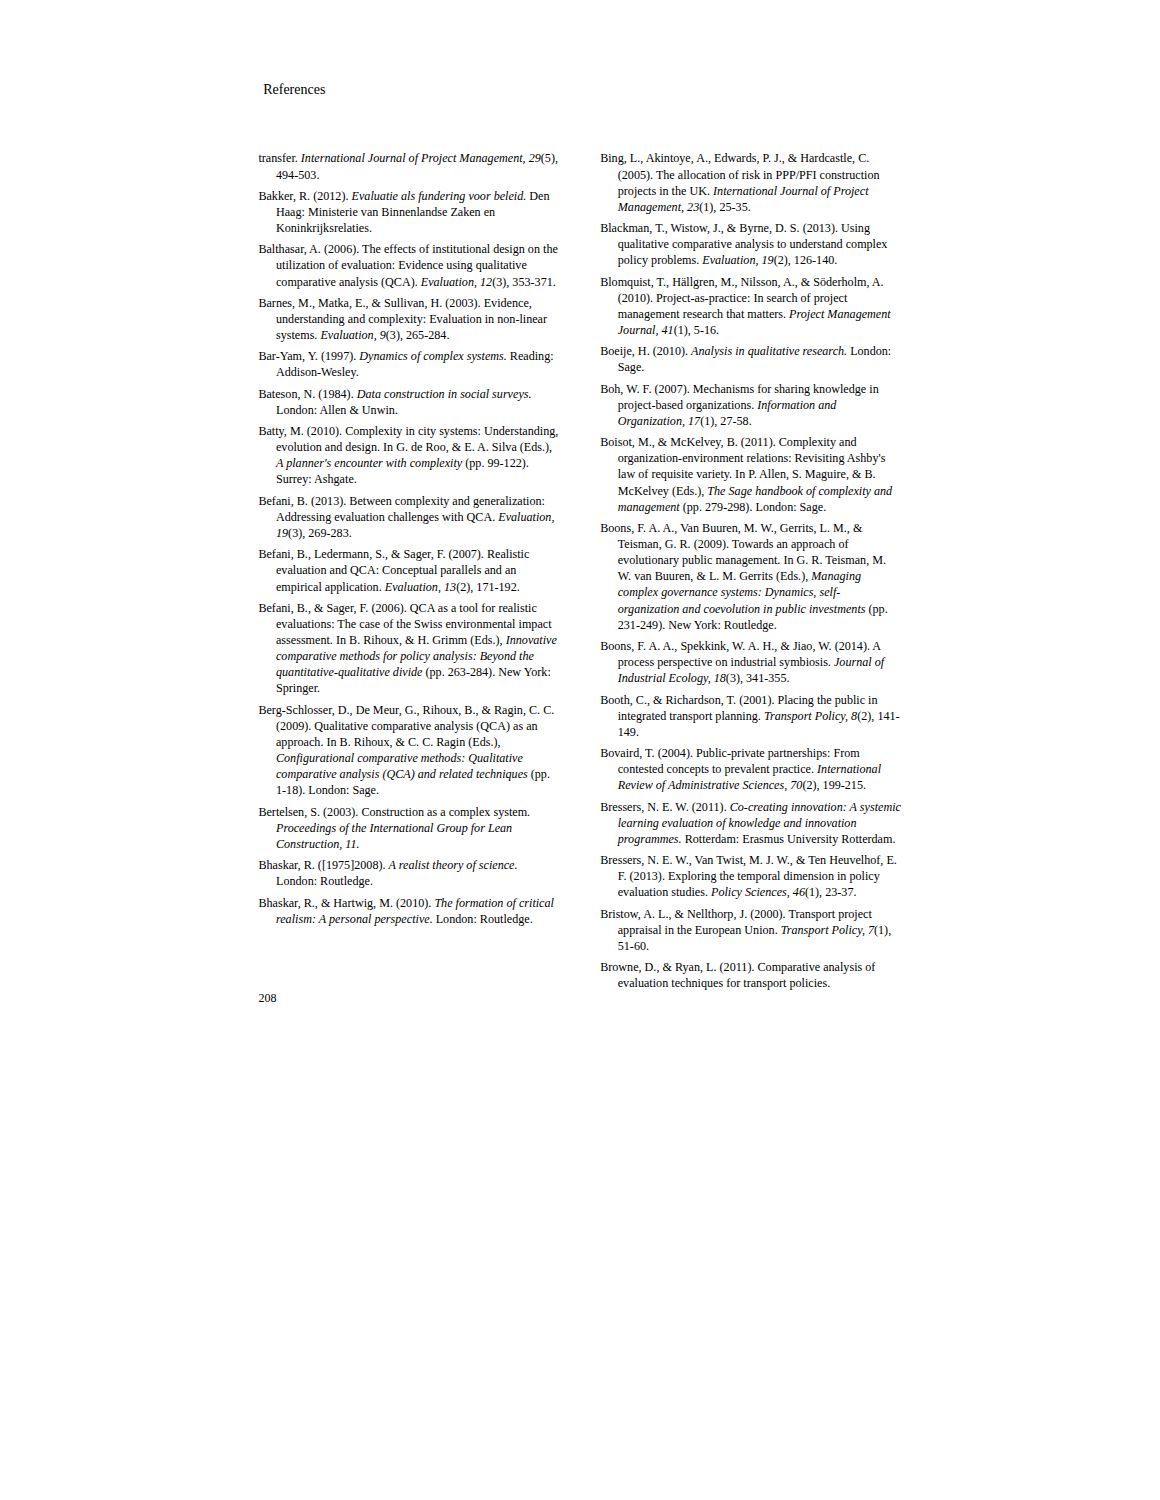References
transfer. International Journal of Project Management, 29(5), 494-503.
Bakker, R. (2012). Evaluatie als fundering voor beleid. Den Haag: Ministerie van Binnenlandse Zaken en Koninkrijksrelaties.
Balthasar, A. (2006). The effects of institutional design on the utilization of evaluation: Evidence using qualitative comparative analysis (QCA). Evaluation, 12(3), 353-371.
Barnes, M., Matka, E., & Sullivan, H. (2003). Evidence, understanding and complexity: Evaluation in non-linear systems. Evaluation, 9(3), 265-284.
Bar-Yam, Y. (1997). Dynamics of complex systems. Reading: Addison-Wesley.
Bateson, N. (1984). Data construction in social surveys. London: Allen & Unwin.
Batty, M. (2010). Complexity in city systems: Understanding, evolution and design. In G. de Roo, & E. A. Silva (Eds.), A planner's encounter with complexity (pp. 99-122). Surrey: Ashgate.
Befani, B. (2013). Between complexity and generalization: Addressing evaluation challenges with QCA. Evaluation, 19(3), 269-283.
Befani, B., Ledermann, S., & Sager, F. (2007). Realistic evaluation and QCA: Conceptual parallels and an empirical application. Evaluation, 13(2), 171-192.
Befani, B., & Sager, F. (2006). QCA as a tool for realistic evaluations: The case of the Swiss environmental impact assessment. In B. Rihoux, & H. Grimm (Eds.), Innovative comparative methods for policy analysis: Beyond the quantitative-qualitative divide (pp. 263-284). New York: Springer.
Berg-Schlosser, D., De Meur, G., Rihoux, B., & Ragin, C. C. (2009). Qualitative comparative analysis (QCA) as an approach. In B. Rihoux, & C. C. Ragin (Eds.), Configurational comparative methods: Qualitative comparative analysis (QCA) and related techniques (pp. 1-18). London: Sage.
Bertelsen, S. (2003). Construction as a complex system. Proceedings of the International Group for Lean Construction, 11.
Bhaskar, R. ([1975]2008). A realist theory of science. London: Routledge.
Bhaskar, R., & Hartwig, M. (2010). The formation of critical realism: A personal perspective. London: Routledge.
Bing, L., Akintoye, A., Edwards, P. J., & Hardcastle, C. (2005). The allocation of risk in PPP/PFI construction projects in the UK. International Journal of Project Management, 23(1), 25-35.
Blackman, T., Wistow, J., & Byrne, D. S. (2013). Using qualitative comparative analysis to understand complex policy problems. Evaluation, 19(2), 126-140.
Blomquist, T., Hällgren, M., Nilsson, A., & Söderholm, A. (2010). Project-as-practice: In search of project management research that matters. Project Management Journal, 41(1), 5-16.
Boeije, H. (2010). Analysis in qualitative research. London: Sage.
Boh, W. F. (2007). Mechanisms for sharing knowledge in project-based organizations. Information and Organization, 17(1), 27-58.
Boisot, M., & McKelvey, B. (2011). Complexity and organization-environment relations: Revisiting Ashby's law of requisite variety. In P. Allen, S. Maguire, & B. McKelvey (Eds.), The Sage handbook of complexity and management (pp. 279-298). London: Sage.
Boons, F. A. A., Van Buuren, M. W., Gerrits, L. M., & Teisman, G. R. (2009). Towards an approach of evolutionary public management. In G. R. Teisman, M. W. van Buuren, & L. M. Gerrits (Eds.), Managing complex governance systems: Dynamics, self-organization and coevolution in public investments (pp. 231-249). New York: Routledge.
Boons, F. A. A., Spekkink, W. A. H., & Jiao, W. (2014). A process perspective on industrial symbiosis. Journal of Industrial Ecology, 18(3), 341-355.
Booth, C., & Richardson, T. (2001). Placing the public in integrated transport planning. Transport Policy, 8(2), 141-149.
Bovaird, T. (2004). Public-private partnerships: From contested concepts to prevalent practice. International Review of Administrative Sciences, 70(2), 199-215.
Bressers, N. E. W. (2011). Co-creating innovation: A systemic learning evaluation of knowledge and innovation programmes. Rotterdam: Erasmus University Rotterdam.
Bressers, N. E. W., Van Twist, M. J. W., & Ten Heuvelhof, E. F. (2013). Exploring the temporal dimension in policy evaluation studies. Policy Sciences, 46(1), 23-37.
Bristow, A. L., & Nellthorp, J. (2000). Transport project appraisal in the European Union. Transport Policy, 7(1), 51-60.
Browne, D., & Ryan, L. (2011). Comparative analysis of evaluation techniques for transport policies.
208